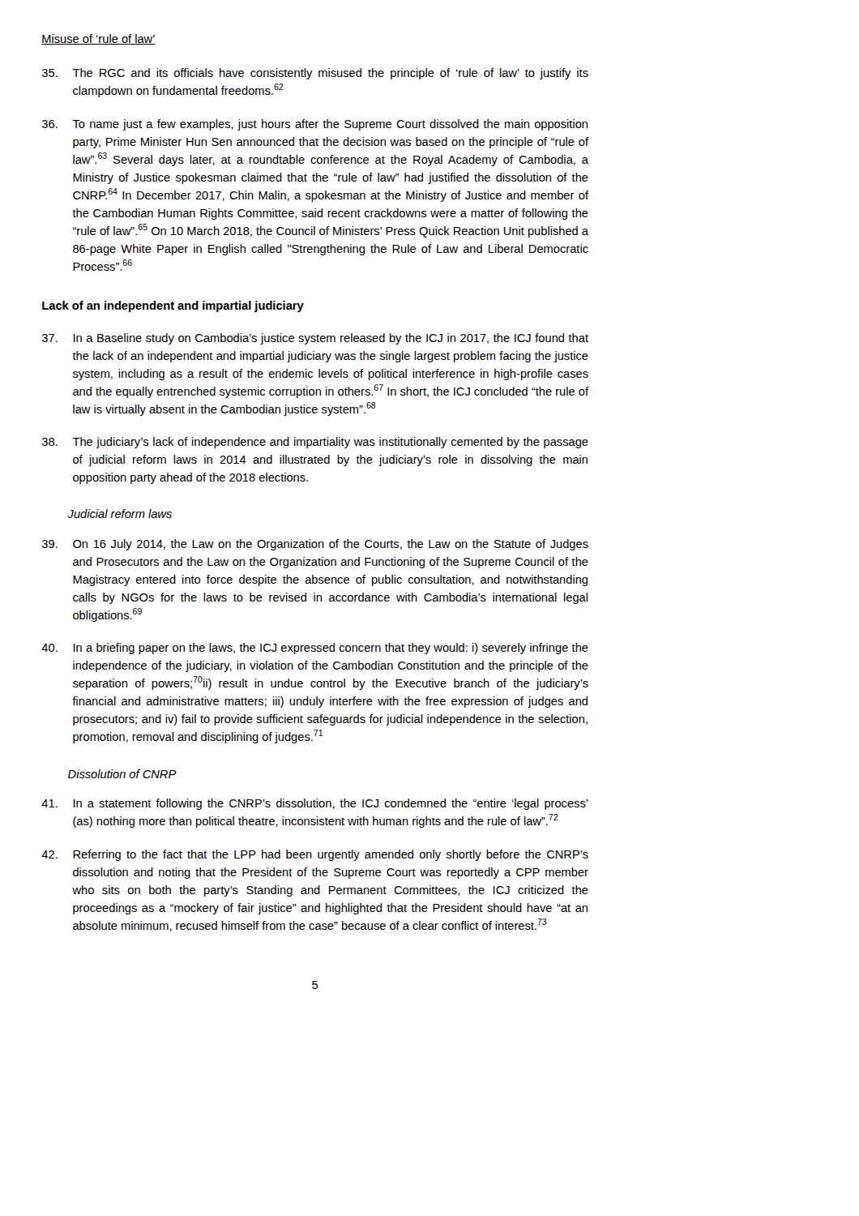Misuse of ‘rule of law’
35. The RGC and its officials have consistently misused the principle of ‘rule of law’ to justify its clampdown on fundamental freedoms.62
36. To name just a few examples, just hours after the Supreme Court dissolved the main opposition party, Prime Minister Hun Sen announced that the decision was based on the principle of “rule of law”.63 Several days later, at a roundtable conference at the Royal Academy of Cambodia, a Ministry of Justice spokesman claimed that the “rule of law” had justified the dissolution of the CNRP.64 In December 2017, Chin Malin, a spokesman at the Ministry of Justice and member of the Cambodian Human Rights Committee, said recent crackdowns were a matter of following the “rule of law”.65 On 10 March 2018, the Council of Ministers’ Press Quick Reaction Unit published a 86-page White Paper in English called "Strengthening the Rule of Law and Liberal Democratic Process”.66
Lack of an independent and impartial judiciary
37. In a Baseline study on Cambodia’s justice system released by the ICJ in 2017, the ICJ found that the lack of an independent and impartial judiciary was the single largest problem facing the justice system, including as a result of the endemic levels of political interference in high-profile cases and the equally entrenched systemic corruption in others.67 In short, the ICJ concluded “the rule of law is virtually absent in the Cambodian justice system”.68
38. The judiciary’s lack of independence and impartiality was institutionally cemented by the passage of judicial reform laws in 2014 and illustrated by the judiciary’s role in dissolving the main opposition party ahead of the 2018 elections.
Judicial reform laws
39. On 16 July 2014, the Law on the Organization of the Courts, the Law on the Statute of Judges and Prosecutors and the Law on the Organization and Functioning of the Supreme Council of the Magistracy entered into force despite the absence of public consultation, and notwithstanding calls by NGOs for the laws to be revised in accordance with Cambodia’s international legal obligations.69
40. In a briefing paper on the laws, the ICJ expressed concern that they would: i) severely infringe the independence of the judiciary, in violation of the Cambodian Constitution and the principle of the separation of powers;70ii) result in undue control by the Executive branch of the judiciary’s financial and administrative matters; iii) unduly interfere with the free expression of judges and prosecutors; and iv) fail to provide sufficient safeguards for judicial independence in the selection, promotion, removal and disciplining of judges.71
Dissolution of CNRP
41. In a statement following the CNRP’s dissolution, the ICJ condemned the “entire ‘legal process’ (as) nothing more than political theatre, inconsistent with human rights and the rule of law”.72
42. Referring to the fact that the LPP had been urgently amended only shortly before the CNRP’s dissolution and noting that the President of the Supreme Court was reportedly a CPP member who sits on both the party’s Standing and Permanent Committees, the ICJ criticized the proceedings as a “mockery of fair justice” and highlighted that the President should have “at an absolute minimum, recused himself from the case” because of a clear conflict of interest.73
5